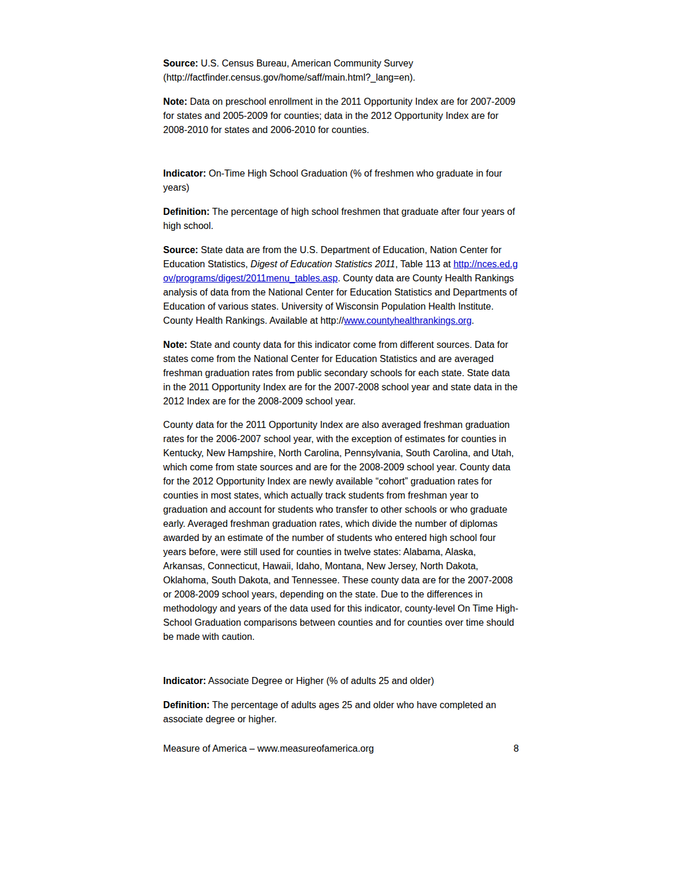Source: U.S. Census Bureau, American Community Survey (http://factfinder.census.gov/home/saff/main.html?_lang=en).
Note: Data on preschool enrollment in the 2011 Opportunity Index are for 2007-2009 for states and 2005-2009 for counties; data in the 2012 Opportunity Index are for 2008-2010 for states and 2006-2010 for counties.
Indicator: On-Time High School Graduation (% of freshmen who graduate in four years)
Definition: The percentage of high school freshmen that graduate after four years of high school.
Source: State data are from the U.S. Department of Education, Nation Center for Education Statistics, Digest of Education Statistics 2011, Table 113 at http://nces.ed.gov/programs/digest/2011menu_tables.asp. County data are County Health Rankings analysis of data from the National Center for Education Statistics and Departments of Education of various states. University of Wisconsin Population Health Institute. County Health Rankings. Available at http://www.countyhealthrankings.org.
Note: State and county data for this indicator come from different sources. Data for states come from the National Center for Education Statistics and are averaged freshman graduation rates from public secondary schools for each state. State data in the 2011 Opportunity Index are for the 2007-2008 school year and state data in the 2012 Index are for the 2008-2009 school year.
County data for the 2011 Opportunity Index are also averaged freshman graduation rates for the 2006-2007 school year, with the exception of estimates for counties in Kentucky, New Hampshire, North Carolina, Pennsylvania, South Carolina, and Utah, which come from state sources and are for the 2008-2009 school year. County data for the 2012 Opportunity Index are newly available “cohort” graduation rates for counties in most states, which actually track students from freshman year to graduation and account for students who transfer to other schools or who graduate early. Averaged freshman graduation rates, which divide the number of diplomas awarded by an estimate of the number of students who entered high school four years before, were still used for counties in twelve states: Alabama, Alaska, Arkansas, Connecticut, Hawaii, Idaho, Montana, New Jersey, North Dakota, Oklahoma, South Dakota, and Tennessee. These county data are for the 2007-2008 or 2008-2009 school years, depending on the state. Due to the differences in methodology and years of the data used for this indicator, county-level On Time High-School Graduation comparisons between counties and for counties over time should be made with caution.
Indicator: Associate Degree or Higher (% of adults 25 and older)
Definition: The percentage of adults ages 25 and older who have completed an associate degree or higher.
Measure of America – www.measureofamerica.org
8